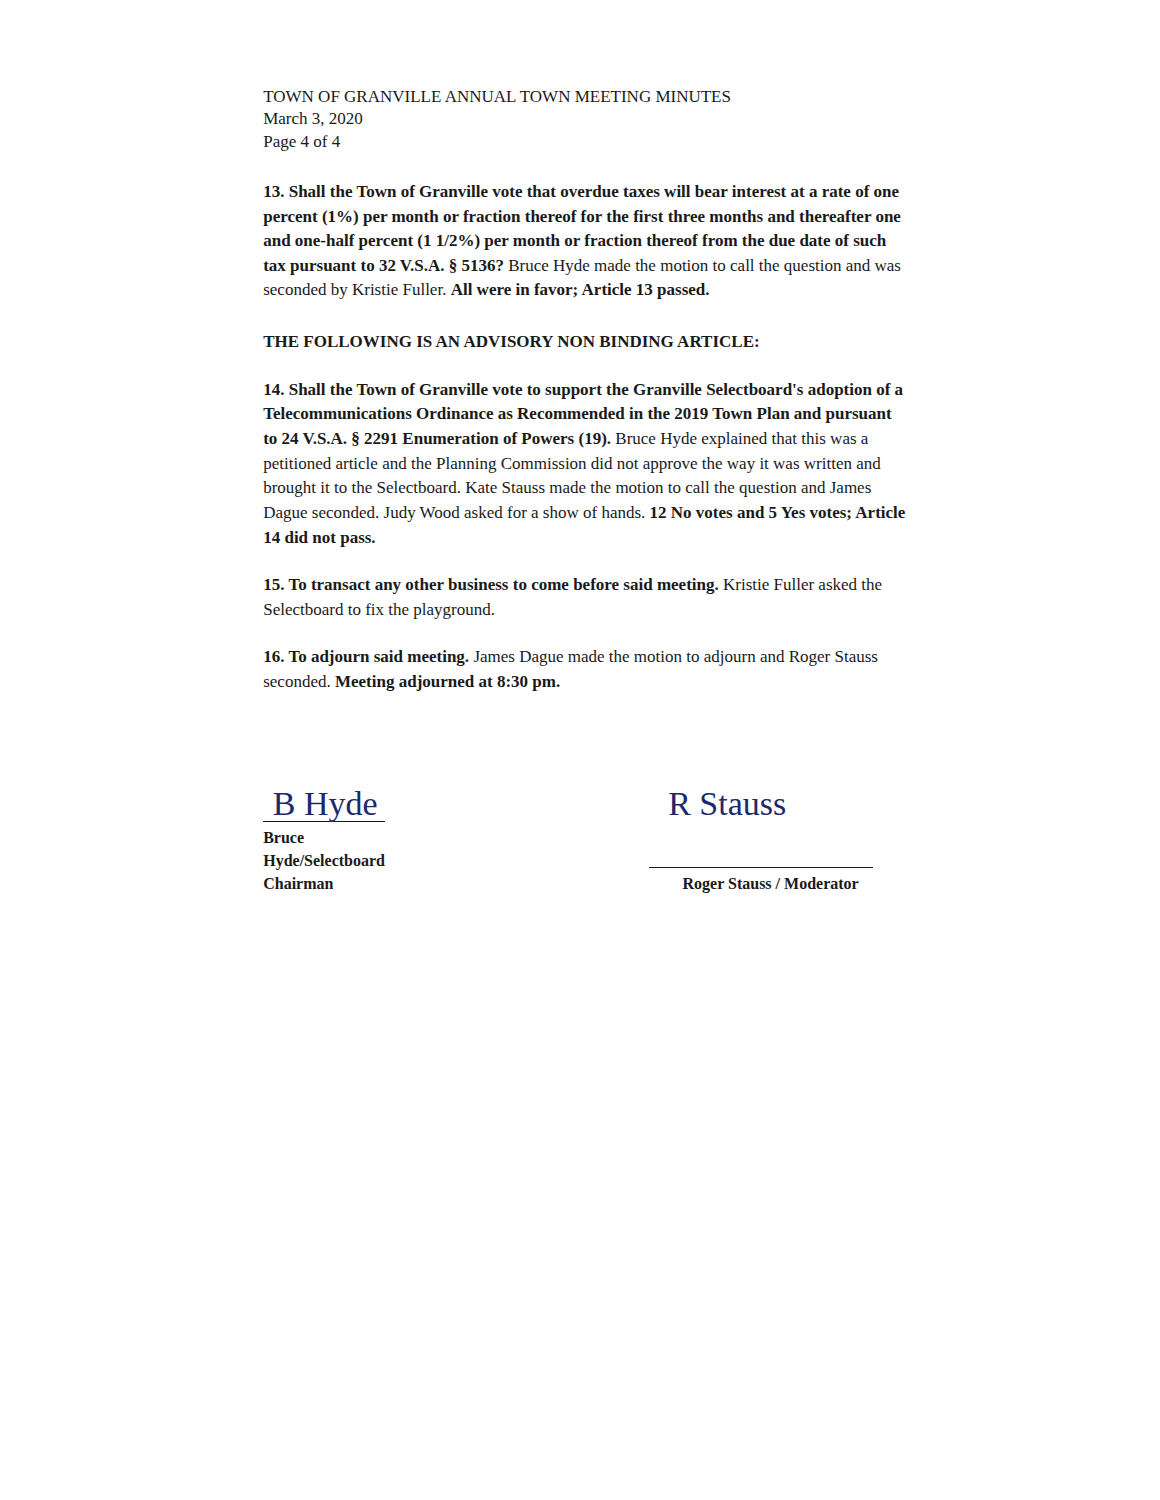TOWN OF GRANVILLE ANNUAL TOWN MEETING MINUTES
March 3, 2020
Page 4 of 4
13. Shall the Town of Granville vote that overdue taxes will bear interest at a rate of one percent (1%) per month or fraction thereof for the first three months and thereafter one and one-half percent (1 1/2%) per month or fraction thereof from the due date of such tax pursuant to 32 V.S.A. § 5136? Bruce Hyde made the motion to call the question and was seconded by Kristie Fuller. All were in favor; Article 13 passed.
THE FOLLOWING IS AN ADVISORY NON BINDING ARTICLE:
14. Shall the Town of Granville vote to support the Granville Selectboard's adoption of a Telecommunications Ordinance as Recommended in the 2019 Town Plan and pursuant to 24 V.S.A. § 2291 Enumeration of Powers (19). Bruce Hyde explained that this was a petitioned article and the Planning Commission did not approve the way it was written and brought it to the Selectboard. Kate Stauss made the motion to call the question and James Dague seconded. Judy Wood asked for a show of hands. 12 No votes and 5 Yes votes; Article 14 did not pass.
15. To transact any other business to come before said meeting. Kristie Fuller asked the Selectboard to fix the playground.
16. To adjourn said meeting. James Dague made the motion to adjourn and Roger Stauss seconded. Meeting adjourned at 8:30 pm.
| B Hyde | R Stauss |
| Bruce Hyde/Selectboard Chairman | Roger Stauss / Moderator |